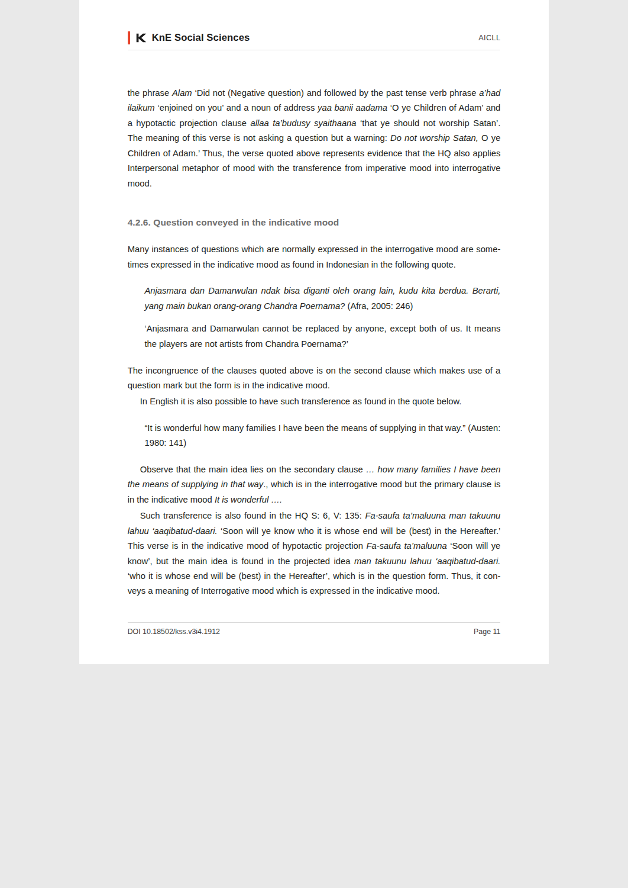KnE Social Sciences
AICLL
the phrase Alam ‘Did not (Negative question) and followed by the past tense verb phrase a’had ilaikum ‘enjoined on you’ and a noun of address yaa banii aadama ‘O ye Children of Adam’ and a hypotactic projection clause allaa ta’budusy syaithaana ‘that ye should not worship Satan’. The meaning of this verse is not asking a question but a warning: Do not worship Satan, O ye Children of Adam.’ Thus, the verse quoted above represents evidence that the HQ also applies Interpersonal metaphor of mood with the transference from imperative mood into interrogative mood.
4.2.6. Question conveyed in the indicative mood
Many instances of questions which are normally expressed in the interrogative mood are sometimes expressed in the indicative mood as found in Indonesian in the following quote.
Anjasmara dan Damarwulan ndak bisa diganti oleh orang lain, kudu kita berdua. Berarti, yang main bukan orang-orang Chandra Poernama? (Afra, 2005: 246)
‘Anjasmara and Damarwulan cannot be replaced by anyone, except both of us. It means the players are not artists from Chandra Poernama?’
The incongruence of the clauses quoted above is on the second clause which makes use of a question mark but the form is in the indicative mood.
In English it is also possible to have such transference as found in the quote below.
“It is wonderful how many families I have been the means of supplying in that way.” (Austen: 1980: 141)
Observe that the main idea lies on the secondary clause … how many families I have been the means of supplying in that way., which is in the interrogative mood but the primary clause is in the indicative mood It is wonderful ….
Such transference is also found in the HQ S: 6, V: 135: Fa-saufa ta’maluuna man takuunu lahuu ‘aaqibatud-daari. ‘Soon will ye know who it is whose end will be (best) in the Hereafter.’ This verse is in the indicative mood of hypotactic projection Fa-saufa ta’maluuna ‘Soon will ye know’, but the main idea is found in the projected idea man takuunu lahuu ‘aaqibatud-daari. ‘who it is whose end will be (best) in the Hereafter’, which is in the question form. Thus, it conveys a meaning of Interrogative mood which is expressed in the indicative mood.
DOI 10.18502/kss.v3i4.1912 Page 11